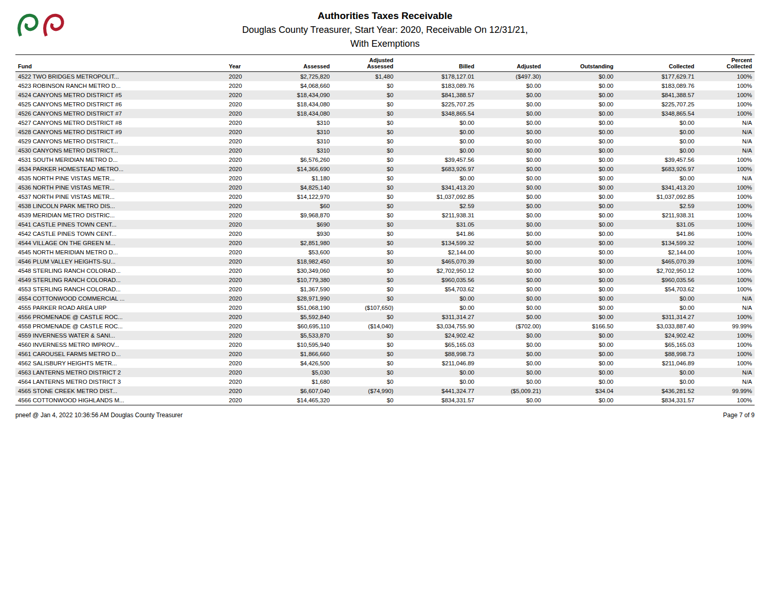Authorities Taxes Receivable
Douglas County Treasurer, Start Year: 2020, Receivable On 12/31/21,
With Exemptions
| Fund | Year | Assessed | Adjusted Assessed | Billed | Adjusted | Outstanding | Collected | Percent Collected |
| --- | --- | --- | --- | --- | --- | --- | --- | --- |
| 4522 TWO BRIDGES METROPOLIT... | 2020 | $2,725,820 | $1,480 | $178,127.01 | ($497.30) | $0.00 | $177,629.71 | 100% |
| 4523 ROBINSON RANCH METRO D... | 2020 | $4,068,660 | $0 | $183,089.76 | $0.00 | $0.00 | $183,089.76 | 100% |
| 4524 CANYONS METRO DISTRICT #5 | 2020 | $18,434,090 | $0 | $841,388.57 | $0.00 | $0.00 | $841,388.57 | 100% |
| 4525 CANYONS METRO DISTRICT #6 | 2020 | $18,434,080 | $0 | $225,707.25 | $0.00 | $0.00 | $225,707.25 | 100% |
| 4526 CANYONS METRO DISTRICT #7 | 2020 | $18,434,080 | $0 | $348,865.54 | $0.00 | $0.00 | $348,865.54 | 100% |
| 4527 CANYONS METRO DISTRICT #8 | 2020 | $310 | $0 | $0.00 | $0.00 | $0.00 | $0.00 | N/A |
| 4528 CANYONS METRO DISTRICT #9 | 2020 | $310 | $0 | $0.00 | $0.00 | $0.00 | $0.00 | N/A |
| 4529 CANYONS METRO DISTRICT... | 2020 | $310 | $0 | $0.00 | $0.00 | $0.00 | $0.00 | N/A |
| 4530 CANYONS METRO DISTRICT... | 2020 | $310 | $0 | $0.00 | $0.00 | $0.00 | $0.00 | N/A |
| 4531 SOUTH MERIDIAN METRO D... | 2020 | $6,576,260 | $0 | $39,457.56 | $0.00 | $0.00 | $39,457.56 | 100% |
| 4534 PARKER HOMESTEAD METRO... | 2020 | $14,366,690 | $0 | $683,926.97 | $0.00 | $0.00 | $683,926.97 | 100% |
| 4535 NORTH PINE VISTAS METR... | 2020 | $1,180 | $0 | $0.00 | $0.00 | $0.00 | $0.00 | N/A |
| 4536 NORTH PINE VISTAS METR... | 2020 | $4,825,140 | $0 | $341,413.20 | $0.00 | $0.00 | $341,413.20 | 100% |
| 4537 NORTH PINE VISTAS METR... | 2020 | $14,122,970 | $0 | $1,037,092.85 | $0.00 | $0.00 | $1,037,092.85 | 100% |
| 4538 LINCOLN PARK METRO DIS... | 2020 | $60 | $0 | $2.59 | $0.00 | $0.00 | $2.59 | 100% |
| 4539 MERIDIAN METRO DISTRIC... | 2020 | $9,968,870 | $0 | $211,938.31 | $0.00 | $0.00 | $211,938.31 | 100% |
| 4541 CASTLE PINES TOWN CENT... | 2020 | $690 | $0 | $31.05 | $0.00 | $0.00 | $31.05 | 100% |
| 4542 CASTLE PINES TOWN CENT... | 2020 | $930 | $0 | $41.86 | $0.00 | $0.00 | $41.86 | 100% |
| 4544 VILLAGE ON THE GREEN M... | 2020 | $2,851,980 | $0 | $134,599.32 | $0.00 | $0.00 | $134,599.32 | 100% |
| 4545 NORTH MERIDIAN METRO D... | 2020 | $53,600 | $0 | $2,144.00 | $0.00 | $0.00 | $2,144.00 | 100% |
| 4546 PLUM VALLEY HEIGHTS-SU... | 2020 | $18,982,450 | $0 | $465,070.39 | $0.00 | $0.00 | $465,070.39 | 100% |
| 4548 STERLING RANCH COLORAD... | 2020 | $30,349,060 | $0 | $2,702,950.12 | $0.00 | $0.00 | $2,702,950.12 | 100% |
| 4549 STERLING RANCH COLORAD... | 2020 | $10,779,380 | $0 | $960,035.56 | $0.00 | $0.00 | $960,035.56 | 100% |
| 4553 STERLING RANCH COLORAD... | 2020 | $1,367,590 | $0 | $54,703.62 | $0.00 | $0.00 | $54,703.62 | 100% |
| 4554 COTTONWOOD COMMERCIAL ... | 2020 | $28,971,990 | $0 | $0.00 | $0.00 | $0.00 | $0.00 | N/A |
| 4555 PARKER ROAD AREA URP | 2020 | $51,068,190 | ($107,650) | $0.00 | $0.00 | $0.00 | $0.00 | N/A |
| 4556 PROMENADE @ CASTLE ROC... | 2020 | $5,592,840 | $0 | $311,314.27 | $0.00 | $0.00 | $311,314.27 | 100% |
| 4558 PROMENADE @ CASTLE ROC... | 2020 | $60,695,110 | ($14,040) | $3,034,755.90 | ($702.00) | $166.50 | $3,033,887.40 | 99.99% |
| 4559 INVERNESS WATER & SANI... | 2020 | $5,533,870 | $0 | $24,902.42 | $0.00 | $0.00 | $24,902.42 | 100% |
| 4560 INVERNESS METRO IMPROV... | 2020 | $10,595,940 | $0 | $65,165.03 | $0.00 | $0.00 | $65,165.03 | 100% |
| 4561 CAROUSEL FARMS METRO D... | 2020 | $1,866,660 | $0 | $88,998.73 | $0.00 | $0.00 | $88,998.73 | 100% |
| 4562 SALISBURY HEIGHTS METR... | 2020 | $4,426,500 | $0 | $211,046.89 | $0.00 | $0.00 | $211,046.89 | 100% |
| 4563 LANTERNS METRO DISTRICT 2 | 2020 | $5,030 | $0 | $0.00 | $0.00 | $0.00 | $0.00 | N/A |
| 4564 LANTERNS METRO DISTRICT 3 | 2020 | $1,680 | $0 | $0.00 | $0.00 | $0.00 | $0.00 | N/A |
| 4565 STONE CREEK METRO DIST... | 2020 | $6,607,040 | ($74,990) | $441,324.77 | ($5,009.21) | $34.04 | $436,281.52 | 99.99% |
| 4566 COTTONWOOD HIGHLANDS M... | 2020 | $14,465,320 | $0 | $834,331.57 | $0.00 | $0.00 | $834,331.57 | 100% |
pneef @ Jan 4, 2022 10:36:56 AM Douglas County Treasurer Page 7 of 9